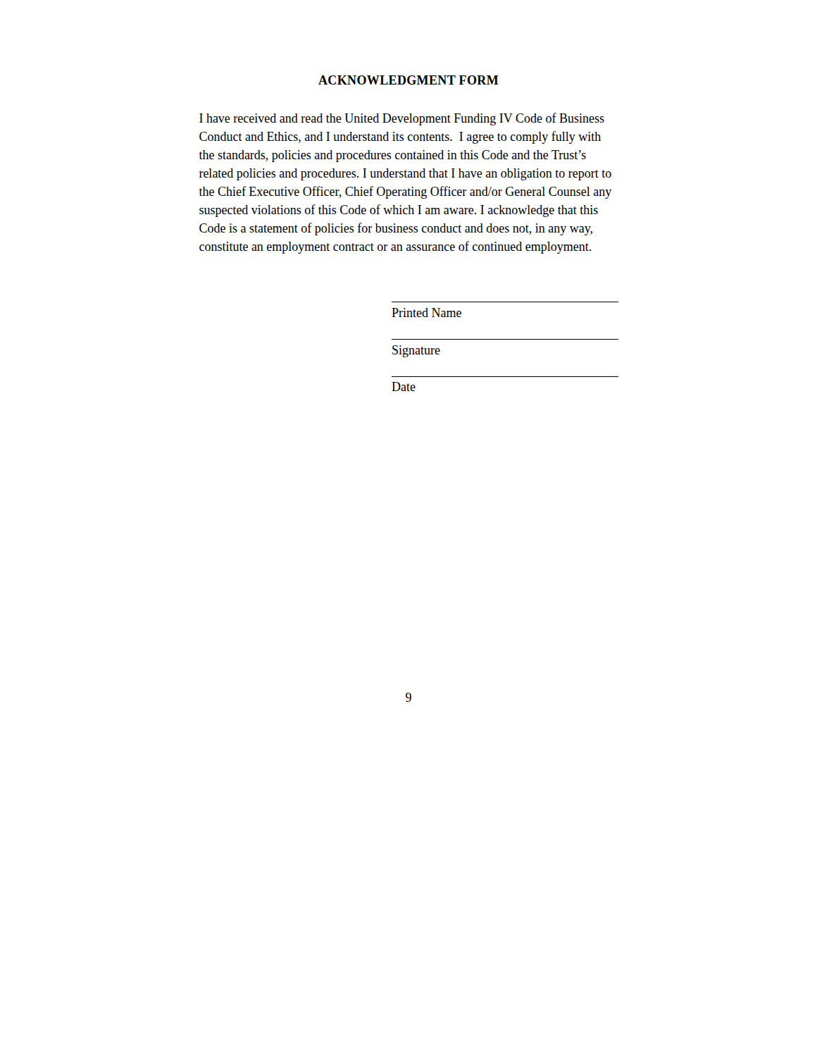ACKNOWLEDGMENT FORM
I have received and read the United Development Funding IV Code of Business Conduct and Ethics, and I understand its contents. I agree to comply fully with the standards, policies and procedures contained in this Code and the Trust’s related policies and procedures. I understand that I have an obligation to report to the Chief Executive Officer, Chief Operating Officer and/or General Counsel any suspected violations of this Code of which I am aware. I acknowledge that this Code is a statement of policies for business conduct and does not, in any way, constitute an employment contract or an assurance of continued employment.
Printed Name
Signature
Date
9